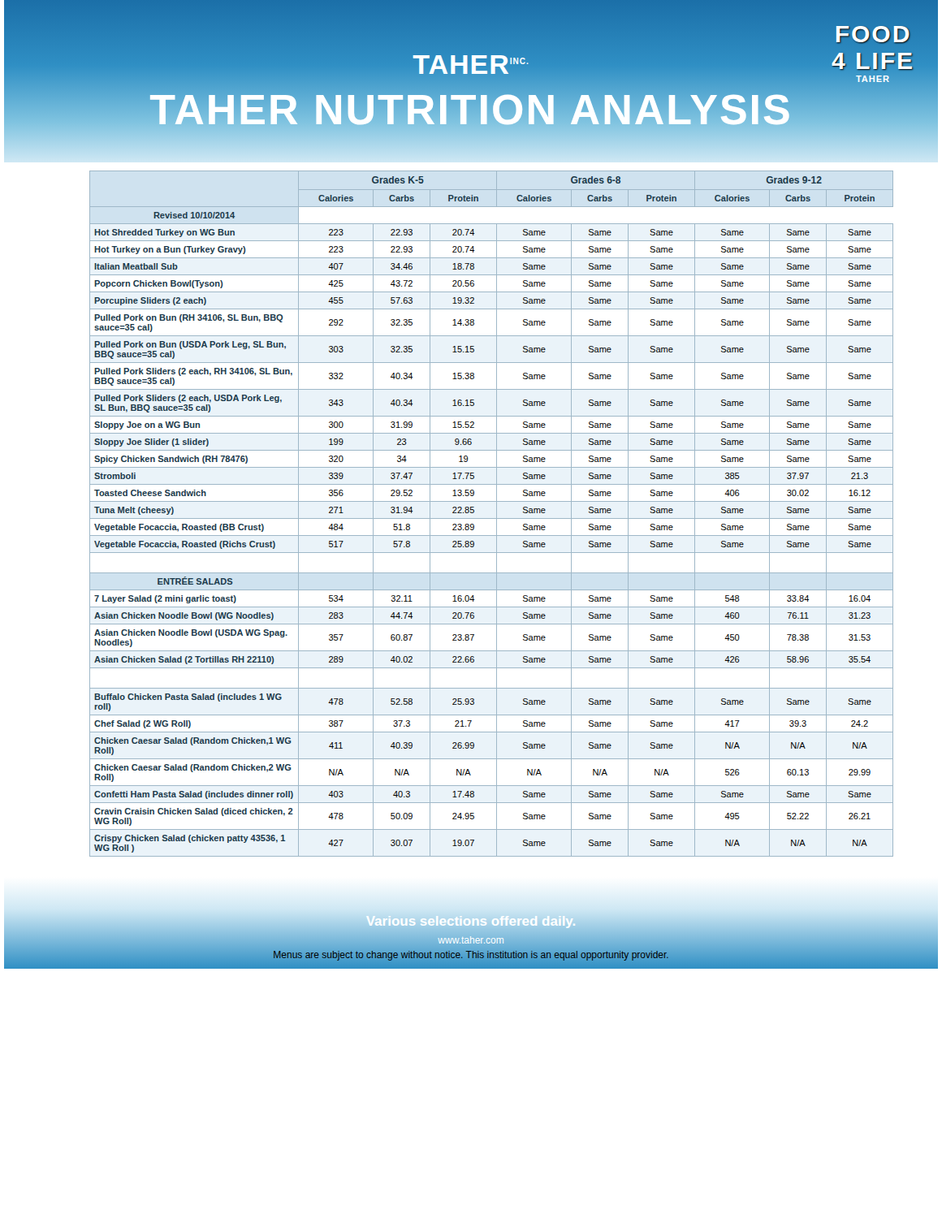TAHERINC.
TAHER NUTRITION ANALYSIS
FOOD
4 LIFE
TAHER
| | Grades K-5 | Grades 6-8 | Grades 9-12 |
| --- | --- | --- | --- |
| Calories | Carbs | Protein | Calories | Carbs | Protein | Calories | Carbs | Protein |
| Revised 10/10/2014 | |
| Hot Shredded Turkey on WG Bun | 223 | 22.93 | 20.74 | Same | Same | Same | Same | Same | Same |
| Hot Turkey on a Bun (Turkey Gravy) | 223 | 22.93 | 20.74 | Same | Same | Same | Same | Same | Same |
| Italian Meatball Sub | 407 | 34.46 | 18.78 | Same | Same | Same | Same | Same | Same |
| Popcorn Chicken Bowl(Tyson) | 425 | 43.72 | 20.56 | Same | Same | Same | Same | Same | Same |
| Porcupine Sliders (2 each) | 455 | 57.63 | 19.32 | Same | Same | Same | Same | Same | Same |
| Pulled Pork on Bun (RH 34106, SL Bun, BBQ sauce=35 cal) | 292 | 32.35 | 14.38 | Same | Same | Same | Same | Same | Same |
| Pulled Pork on Bun (USDA Pork Leg, SL Bun, BBQ sauce=35 cal) | 303 | 32.35 | 15.15 | Same | Same | Same | Same | Same | Same |
| Pulled Pork Sliders (2 each, RH 34106, SL Bun, BBQ sauce=35 cal) | 332 | 40.34 | 15.38 | Same | Same | Same | Same | Same | Same |
| Pulled Pork Sliders (2 each, USDA Pork Leg, SL Bun, BBQ sauce=35 cal) | 343 | 40.34 | 16.15 | Same | Same | Same | Same | Same | Same |
| Sloppy Joe on a WG Bun | 300 | 31.99 | 15.52 | Same | Same | Same | Same | Same | Same |
| Sloppy Joe Slider (1 slider) | 199 | 23 | 9.66 | Same | Same | Same | Same | Same | Same |
| Spicy Chicken Sandwich (RH 78476) | 320 | 34 | 19 | Same | Same | Same | Same | Same | Same |
| Stromboli | 339 | 37.47 | 17.75 | Same | Same | Same | 385 | 37.97 | 21.3 |
| Toasted Cheese Sandwich | 356 | 29.52 | 13.59 | Same | Same | Same | 406 | 30.02 | 16.12 |
| Tuna Melt (cheesy) | 271 | 31.94 | 22.85 | Same | Same | Same | Same | Same | Same |
| Vegetable Focaccia, Roasted (BB Crust) | 484 | 51.8 | 23.89 | Same | Same | Same | Same | Same | Same |
| Vegetable Focaccia, Roasted (Richs Crust) | 517 | 57.8 | 25.89 | Same | Same | Same | Same | Same | Same |
| ENTRÉE SALADS | | | | | | | | | |
| 7 Layer Salad (2 mini garlic toast) | 534 | 32.11 | 16.04 | Same | Same | Same | 548 | 33.84 | 16.04 |
| Asian Chicken Noodle Bowl (WG Noodles) | 283 | 44.74 | 20.76 | Same | Same | Same | 460 | 76.11 | 31.23 |
| Asian Chicken Noodle Bowl (USDA WG Spag. Noodles) | 357 | 60.87 | 23.87 | Same | Same | Same | 450 | 78.38 | 31.53 |
| Asian Chicken Salad (2 Tortillas RH 22110) | 289 | 40.02 | 22.66 | Same | Same | Same | 426 | 58.96 | 35.54 |
| Buffalo Chicken Pasta Salad (includes 1 WG roll) | 478 | 52.58 | 25.93 | Same | Same | Same | Same | Same | Same |
| Chef Salad (2 WG Roll) | 387 | 37.3 | 21.7 | Same | Same | Same | 417 | 39.3 | 24.2 |
| Chicken Caesar Salad (Random Chicken,1 WG Roll) | 411 | 40.39 | 26.99 | Same | Same | Same | N/A | N/A | N/A |
| Chicken Caesar Salad (Random Chicken,2 WG Roll) | N/A | N/A | N/A | N/A | N/A | N/A | 526 | 60.13 | 29.99 |
| Confetti Ham Pasta Salad (includes dinner roll) | 403 | 40.3 | 17.48 | Same | Same | Same | Same | Same | Same |
| Cravin Craisin Chicken Salad (diced chicken, 2 WG Roll) | 478 | 50.09 | 24.95 | Same | Same | Same | 495 | 52.22 | 26.21 |
| Crispy Chicken Salad (chicken patty 43536, 1 WG Roll ) | 427 | 30.07 | 19.07 | Same | Same | Same | N/A | N/A | N/A |
Various selections offered daily.
www.taher.com
Menus are subject to change without notice. This institution is an equal opportunity provider.